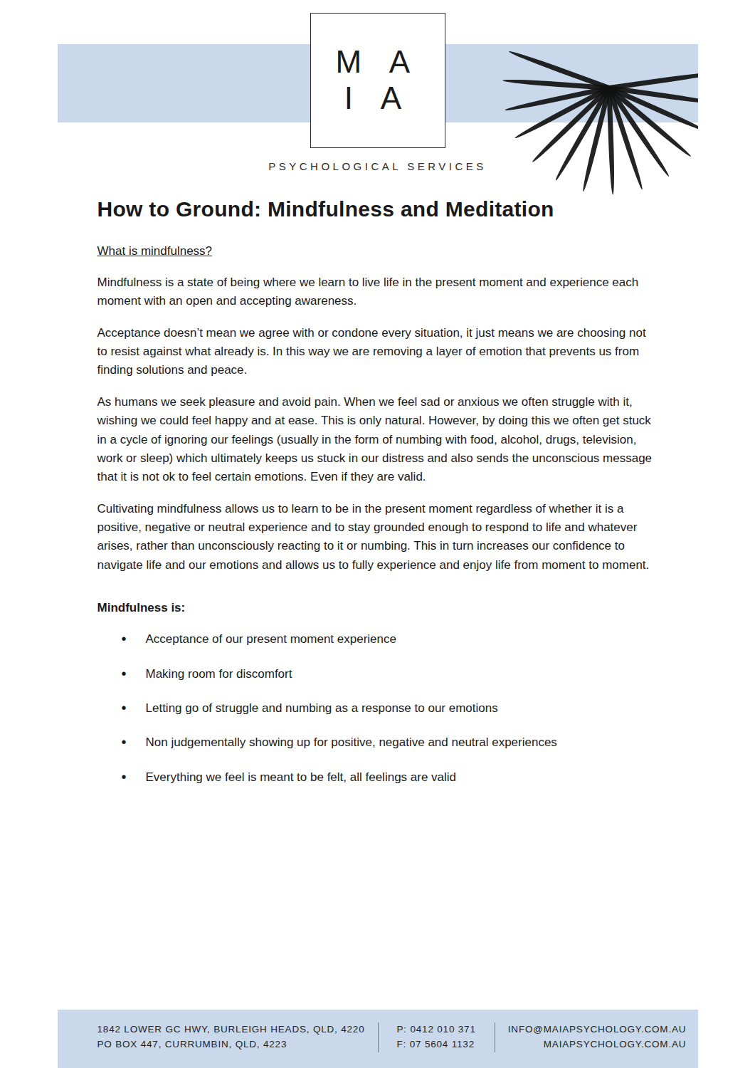M A I A
Psychological Services
How to Ground: Mindfulness and Meditation
What is mindfulness?
Mindfulness is a state of being where we learn to live life in the present moment and experience each moment with an open and accepting awareness.
Acceptance doesn’t mean we agree with or condone every situation, it just means we are choosing not to resist against what already is. In this way we are removing a layer of emotion that prevents us from finding solutions and peace.
As humans we seek pleasure and avoid pain. When we feel sad or anxious we often struggle with it, wishing we could feel happy and at ease. This is only natural. However, by doing this we often get stuck in a cycle of ignoring our feelings (usually in the form of numbing with food, alcohol, drugs, television, work or sleep) which ultimately keeps us stuck in our distress and also sends the unconscious message that it is not ok to feel certain emotions. Even if they are valid.
Cultivating mindfulness allows us to learn to be in the present moment regardless of whether it is a positive, negative or neutral experience and to stay grounded enough to respond to life and whatever arises, rather than unconsciously reacting to it or numbing. This in turn increases our confidence to navigate life and our emotions and allows us to fully experience and enjoy life from moment to moment.
Mindfulness is:
Acceptance of our present moment experience
Making room for discomfort
Letting go of struggle and numbing as a response to our emotions
Non judgementally showing up for positive, negative and neutral experiences
Everything we feel is meant to be felt, all feelings are valid
1842 Lower GC Hwy, Burleigh Heads, QLD, 4220
PO Box 447, Currumbin, QLD, 4223
P: 0412 010 371
F: 07 5604 1132
info@maiapsychology.com.au
maiapsychology.com.au